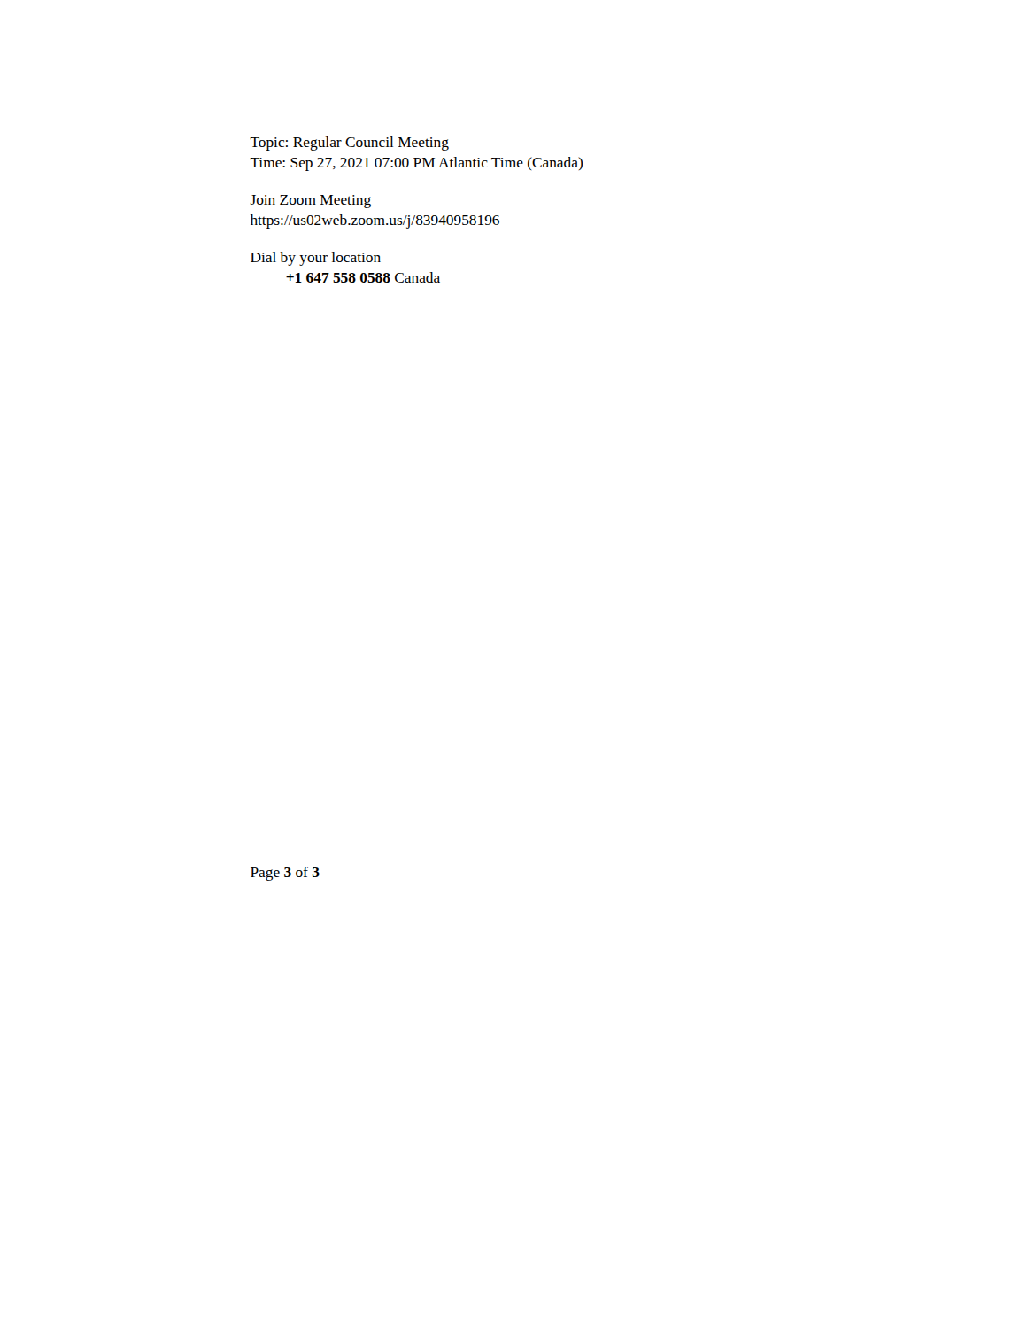Topic: Regular Council Meeting
Time: Sep 27, 2021 07:00 PM Atlantic Time (Canada)
Join Zoom Meeting
https://us02web.zoom.us/j/83940958196
Dial by your location
+1 647 558 0588 Canada
Page 3 of 3